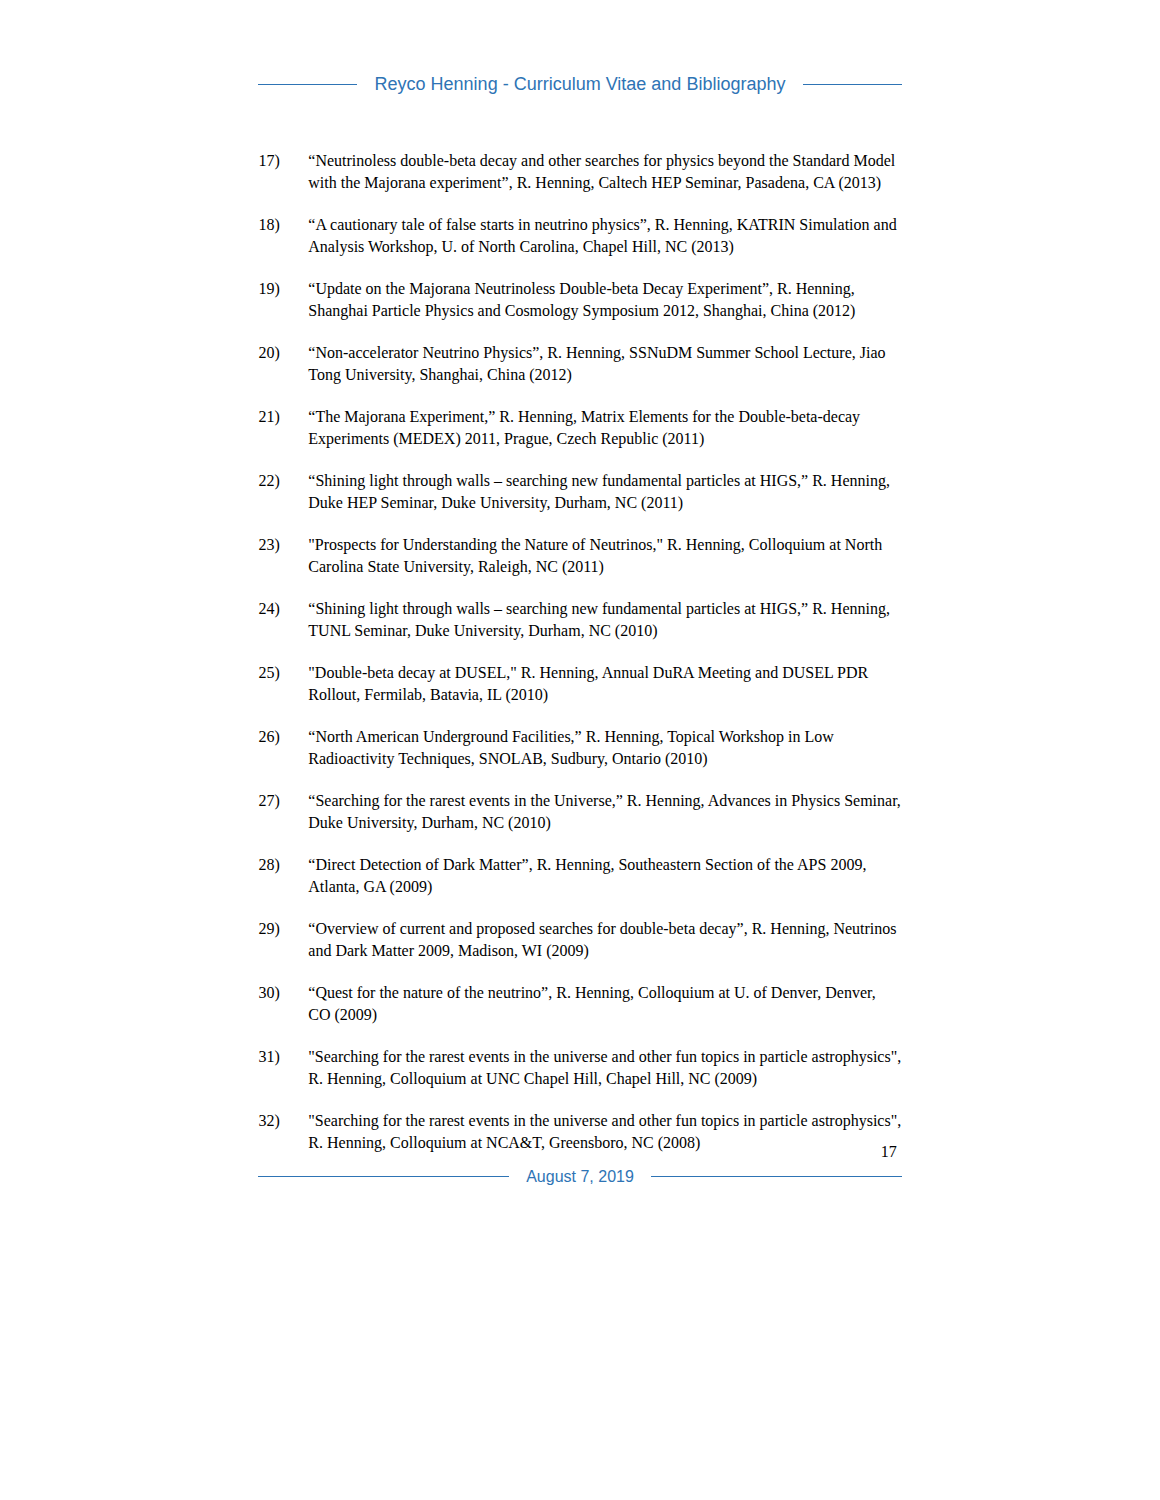Reyco Henning - Curriculum Vitae and Bibliography
17)“Neutrinoless double-beta decay and other searches for physics beyond the Standard Model with the Majorana experiment”, R. Henning, Caltech HEP Seminar, Pasadena, CA (2013)
18)“A cautionary tale of false starts in neutrino physics”, R. Henning, KATRIN Simulation and Analysis Workshop, U. of North Carolina, Chapel Hill, NC (2013)
19)“Update on the Majorana Neutrinoless Double-beta Decay Experiment”, R. Henning, Shanghai Particle Physics and Cosmology Symposium 2012, Shanghai, China (2012)
20)“Non-accelerator Neutrino Physics”, R. Henning, SSNuDM Summer School Lecture, Jiao Tong University, Shanghai, China (2012)
21)“The Majorana Experiment,” R. Henning, Matrix Elements for the Double-beta-decay Experiments (MEDEX) 2011, Prague, Czech Republic (2011)
22)“Shining light through walls – searching new fundamental particles at HIGS,” R. Henning, Duke HEP Seminar, Duke University, Durham, NC (2011)
23)"Prospects for Understanding the Nature of Neutrinos," R. Henning, Colloquium at North Carolina State University, Raleigh, NC (2011)
24)“Shining light through walls – searching new fundamental particles at HIGS,” R. Henning, TUNL Seminar, Duke University, Durham, NC (2010)
25)"Double-beta decay at DUSEL," R. Henning, Annual DuRA Meeting and DUSEL PDR Rollout, Fermilab, Batavia, IL (2010)
26)“North American Underground Facilities,” R. Henning, Topical Workshop in Low Radioactivity Techniques, SNOLAB, Sudbury, Ontario (2010)
27)“Searching for the rarest events in the Universe,” R. Henning, Advances in Physics Seminar, Duke University, Durham, NC (2010)
28)“Direct Detection of Dark Matter”, R. Henning, Southeastern Section of the APS 2009, Atlanta, GA (2009)
29)“Overview of current and proposed searches for double-beta decay”, R. Henning, Neutrinos and Dark Matter 2009, Madison, WI (2009)
30)“Quest for the nature of the neutrino”, R. Henning, Colloquium at U. of Denver, Denver, CO (2009)
31)"Searching for the rarest events in the universe and other fun topics in particle astrophysics", R. Henning, Colloquium at UNC Chapel Hill, Chapel Hill, NC (2009)
32)"Searching for the rarest events in the universe and other fun topics in particle astrophysics", R. Henning, Colloquium at NCA&T, Greensboro, NC (2008)
17
August 7, 2019